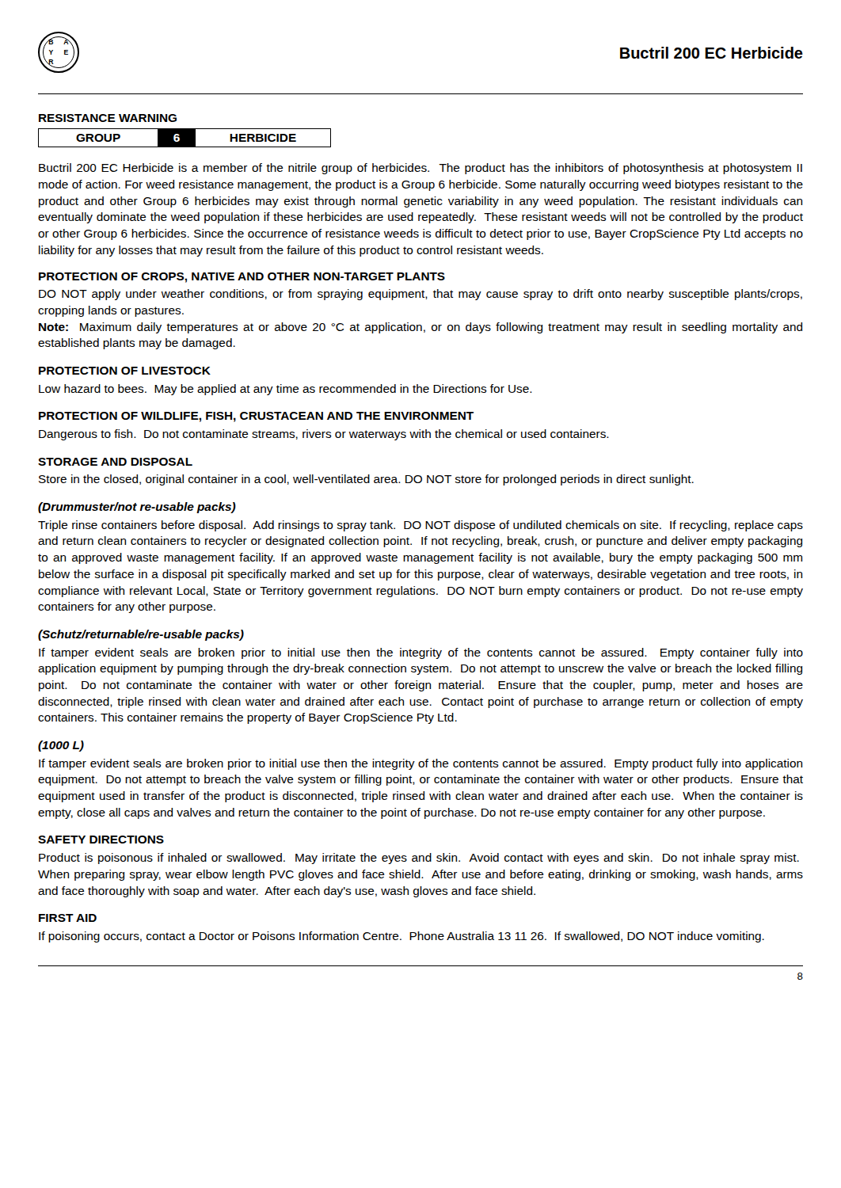BA YE R
Buctril 200 EC Herbicide
RESISTANCE WARNING
| GROUP | 6 | HERBICIDE |
Buctril 200 EC Herbicide is a member of the nitrile group of herbicides. The product has the inhibitors of photosynthesis at photosystem II mode of action. For weed resistance management, the product is a Group 6 herbicide. Some naturally occurring weed biotypes resistant to the product and other Group 6 herbicides may exist through normal genetic variability in any weed population. The resistant individuals can eventually dominate the weed population if these herbicides are used repeatedly. These resistant weeds will not be controlled by the product or other Group 6 herbicides. Since the occurrence of resistance weeds is difficult to detect prior to use, Bayer CropScience Pty Ltd accepts no liability for any losses that may result from the failure of this product to control resistant weeds.
PROTECTION OF CROPS, NATIVE AND OTHER NON-TARGET PLANTS
DO NOT apply under weather conditions, or from spraying equipment, that may cause spray to drift onto nearby susceptible plants/crops, cropping lands or pastures.
Note: Maximum daily temperatures at or above 20 °C at application, or on days following treatment may result in seedling mortality and established plants may be damaged.
PROTECTION OF LIVESTOCK
Low hazard to bees. May be applied at any time as recommended in the Directions for Use.
PROTECTION OF WILDLIFE, FISH, CRUSTACEAN AND THE ENVIRONMENT
Dangerous to fish. Do not contaminate streams, rivers or waterways with the chemical or used containers.
STORAGE AND DISPOSAL
Store in the closed, original container in a cool, well-ventilated area. DO NOT store for prolonged periods in direct sunlight.
(Drummuster/not re-usable packs)
Triple rinse containers before disposal. Add rinsings to spray tank. DO NOT dispose of undiluted chemicals on site. If recycling, replace caps and return clean containers to recycler or designated collection point. If not recycling, break, crush, or puncture and deliver empty packaging to an approved waste management facility. If an approved waste management facility is not available, bury the empty packaging 500 mm below the surface in a disposal pit specifically marked and set up for this purpose, clear of waterways, desirable vegetation and tree roots, in compliance with relevant Local, State or Territory government regulations. DO NOT burn empty containers or product. Do not re-use empty containers for any other purpose.
(Schutz/returnable/re-usable packs)
If tamper evident seals are broken prior to initial use then the integrity of the contents cannot be assured. Empty container fully into application equipment by pumping through the dry-break connection system. Do not attempt to unscrew the valve or breach the locked filling point. Do not contaminate the container with water or other foreign material. Ensure that the coupler, pump, meter and hoses are disconnected, triple rinsed with clean water and drained after each use. Contact point of purchase to arrange return or collection of empty containers. This container remains the property of Bayer CropScience Pty Ltd.
(1000 L)
If tamper evident seals are broken prior to initial use then the integrity of the contents cannot be assured. Empty product fully into application equipment. Do not attempt to breach the valve system or filling point, or contaminate the container with water or other products. Ensure that equipment used in transfer of the product is disconnected, triple rinsed with clean water and drained after each use. When the container is empty, close all caps and valves and return the container to the point of purchase. Do not re-use empty container for any other purpose.
SAFETY DIRECTIONS
Product is poisonous if inhaled or swallowed. May irritate the eyes and skin. Avoid contact with eyes and skin. Do not inhale spray mist. When preparing spray, wear elbow length PVC gloves and face shield. After use and before eating, drinking or smoking, wash hands, arms and face thoroughly with soap and water. After each day's use, wash gloves and face shield.
FIRST AID
If poisoning occurs, contact a Doctor or Poisons Information Centre. Phone Australia 13 11 26. If swallowed, DO NOT induce vomiting.
8